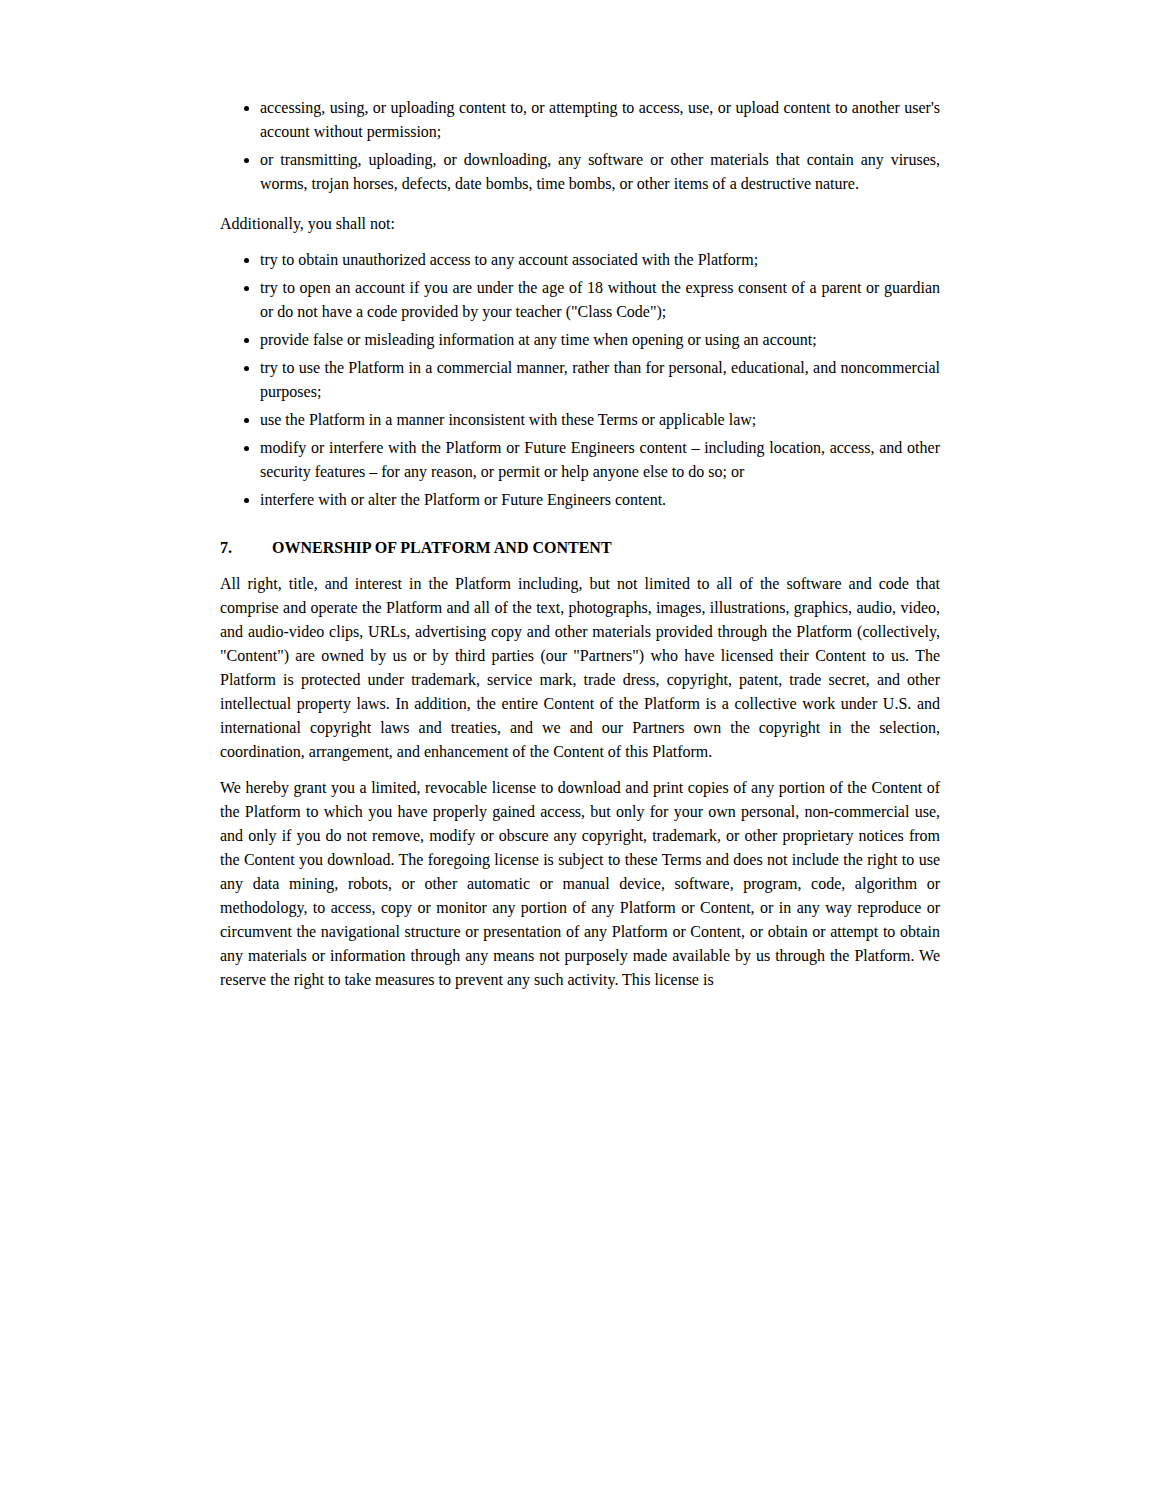accessing, using, or uploading content to, or attempting to access, use, or upload content to another user's account without permission;
or transmitting, uploading, or downloading, any software or other materials that contain any viruses, worms, trojan horses, defects, date bombs, time bombs, or other items of a destructive nature.
Additionally, you shall not:
try to obtain unauthorized access to any account associated with the Platform;
try to open an account if you are under the age of 18 without the express consent of a parent or guardian or do not have a code provided by your teacher ("Class Code");
provide false or misleading information at any time when opening or using an account;
try to use the Platform in a commercial manner, rather than for personal, educational, and noncommercial purposes;
use the Platform in a manner inconsistent with these Terms or applicable law;
modify or interfere with the Platform or Future Engineers content – including location, access, and other security features – for any reason, or permit or help anyone else to do so; or
interfere with or alter the Platform or Future Engineers content.
7. Ownership of Platform and Content
All right, title, and interest in the Platform including, but not limited to all of the software and code that comprise and operate the Platform and all of the text, photographs, images, illustrations, graphics, audio, video, and audio-video clips, URLs, advertising copy and other materials provided through the Platform (collectively, "Content") are owned by us or by third parties (our "Partners") who have licensed their Content to us. The Platform is protected under trademark, service mark, trade dress, copyright, patent, trade secret, and other intellectual property laws. In addition, the entire Content of the Platform is a collective work under U.S. and international copyright laws and treaties, and we and our Partners own the copyright in the selection, coordination, arrangement, and enhancement of the Content of this Platform.
We hereby grant you a limited, revocable license to download and print copies of any portion of the Content of the Platform to which you have properly gained access, but only for your own personal, non-commercial use, and only if you do not remove, modify or obscure any copyright, trademark, or other proprietary notices from the Content you download. The foregoing license is subject to these Terms and does not include the right to use any data mining, robots, or other automatic or manual device, software, program, code, algorithm or methodology, to access, copy or monitor any portion of any Platform or Content, or in any way reproduce or circumvent the navigational structure or presentation of any Platform or Content, or obtain or attempt to obtain any materials or information through any means not purposely made available by us through the Platform. We reserve the right to take measures to prevent any such activity. This license is